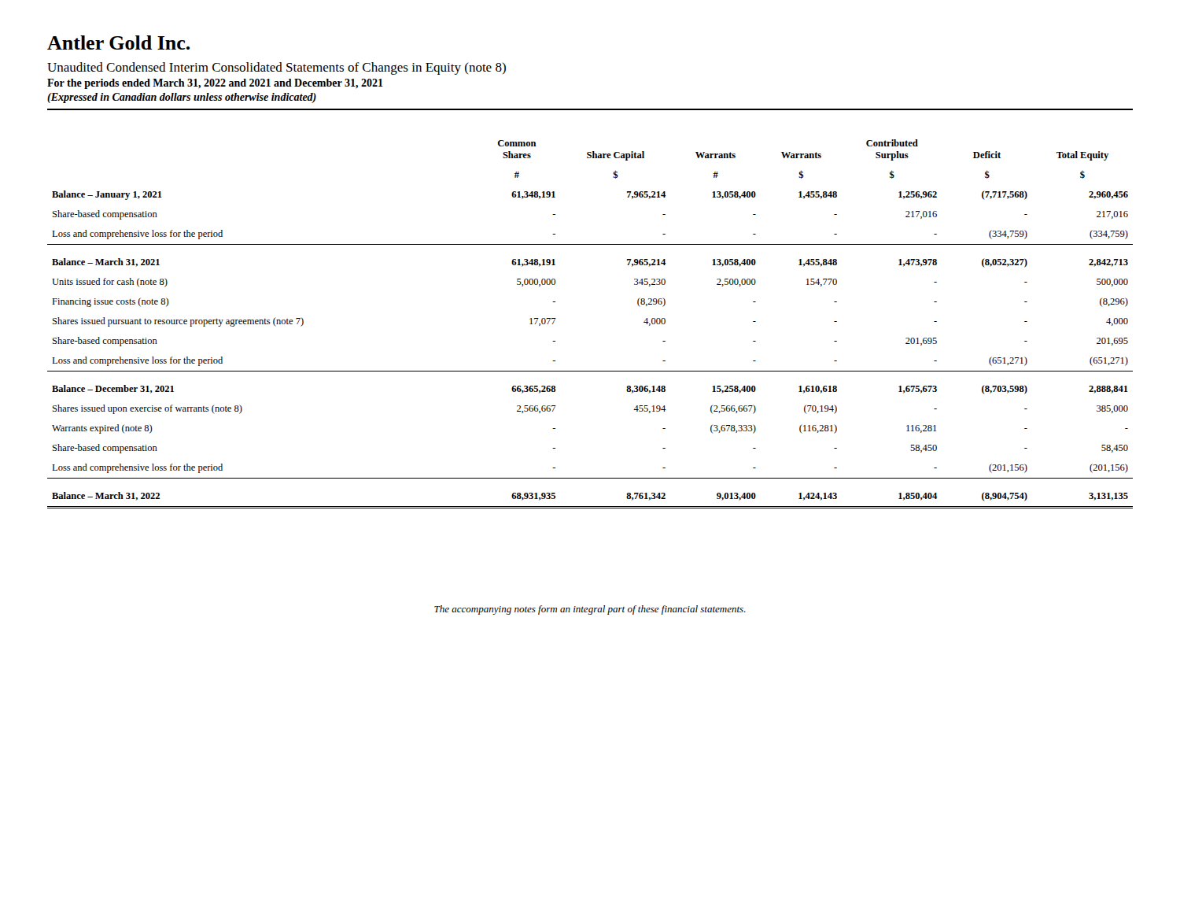Antler Gold Inc.
Unaudited Condensed Interim Consolidated Statements of Changes in Equity (note 8)
For the periods ended March 31, 2022 and 2021 and December 31, 2021
(Expressed in Canadian dollars unless otherwise indicated)
| | Common Shares | Share Capital | Warrants | Warrants | Contributed Surplus | Deficit | Total Equity |
| --- | --- | --- | --- | --- | --- | --- | --- |
| | # | $ | # | $ | $ | $ | $ |
| Balance – January 1, 2021 | 61,348,191 | 7,965,214 | 13,058,400 | 1,455,848 | 1,256,962 | (7,717,568) | 2,960,456 |
| Share-based compensation | - | - | - | - | 217,016 | - | 217,016 |
| Loss and comprehensive loss for the period | - | - | - | - | - | (334,759) | (334,759) |
| Balance – March 31, 2021 | 61,348,191 | 7,965,214 | 13,058,400 | 1,455,848 | 1,473,978 | (8,052,327) | 2,842,713 |
| Units issued for cash (note 8) | 5,000,000 | 345,230 | 2,500,000 | 154,770 | - | - | 500,000 |
| Financing issue costs (note 8) | - | (8,296) | - | - | - | - | (8,296) |
| Shares issued pursuant to resource property agreements (note 7) | 17,077 | 4,000 | - | - | - | - | 4,000 |
| Share-based compensation | - | - | - | - | 201,695 | - | 201,695 |
| Loss and comprehensive loss for the period | - | - | - | - | - | (651,271) | (651,271) |
| Balance – December 31, 2021 | 66,365,268 | 8,306,148 | 15,258,400 | 1,610,618 | 1,675,673 | (8,703,598) | 2,888,841 |
| Shares issued upon exercise of warrants (note 8) | 2,566,667 | 455,194 | (2,566,667) | (70,194) | - | - | 385,000 |
| Warrants expired (note 8) | - | - | (3,678,333) | (116,281) | 116,281 | - | - |
| Share-based compensation | - | - | - | - | 58,450 | - | 58,450 |
| Loss and comprehensive loss for the period | - | - | - | - | - | (201,156) | (201,156) |
| Balance – March 31, 2022 | 68,931,935 | 8,761,342 | 9,013,400 | 1,424,143 | 1,850,404 | (8,904,754) | 3,131,135 |
The accompanying notes form an integral part of these financial statements.